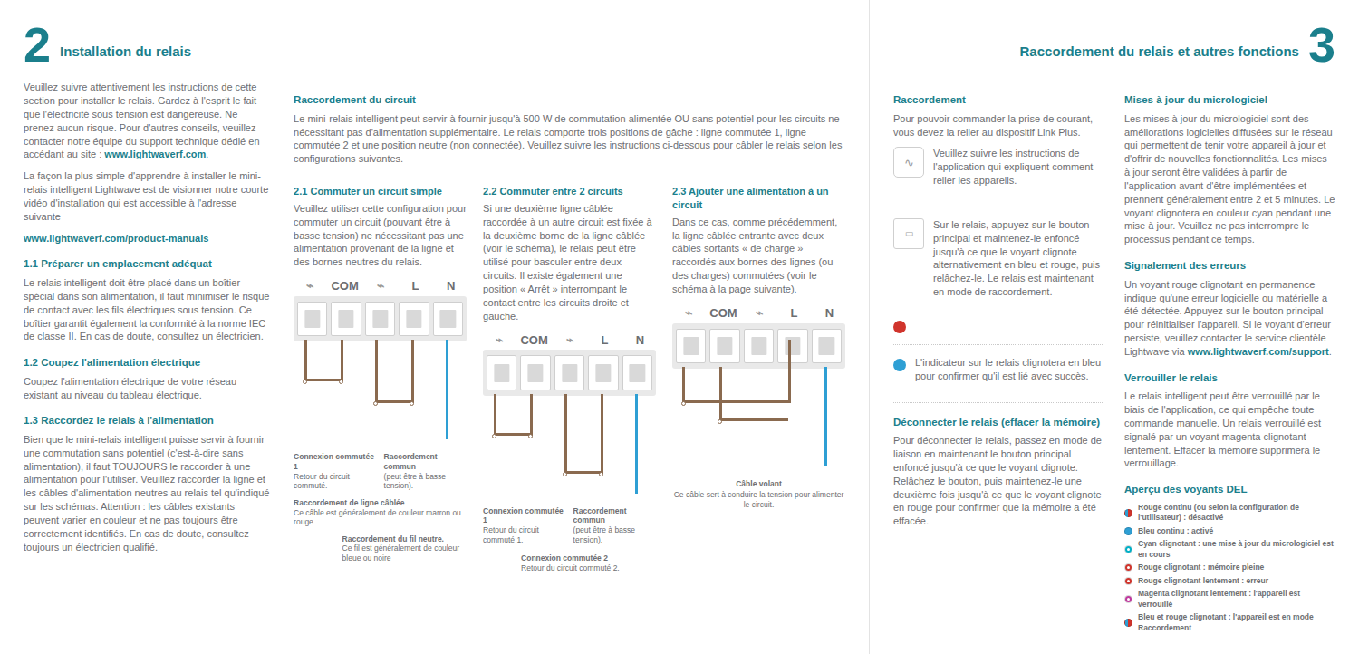2
Installation du relais
Veuillez suivre attentivement les instructions de cette section pour installer le relais. Gardez à l'esprit le fait que l'électricité sous tension est dangereuse. Ne prenez aucun risque. Pour d'autres conseils, veuillez contacter notre équipe du support technique dédié en accédant au site : www.lightwaverf.com.
La façon la plus simple d'apprendre à installer le mini-relais intelligent Lightwave est de visionner notre courte vidéo d'installation qui est accessible à l'adresse suivante
www.lightwaverf.com/product-manuals
1.1 Préparer un emplacement adéquat
Le relais intelligent doit être placé dans un boîtier spécial dans son alimentation, il faut minimiser le risque de contact avec les fils électriques sous tension. Ce boîtier garantit également la conformité à la norme IEC de classe II. En cas de doute, consultez un électricien.
1.2 Coupez l'alimentation électrique
Coupez l'alimentation électrique de votre réseau existant au niveau du tableau électrique.
1.3 Raccordez le relais à l'alimentation
Bien que le mini-relais intelligent puisse servir à fournir une commutation sans potentiel (c'est-à-dire sans alimentation), il faut TOUJOURS le raccorder à une alimentation pour l'utiliser. Veuillez raccorder la ligne et les câbles d'alimentation neutres au relais tel qu'indiqué sur les schémas. Attention : les câbles existants peuvent varier en couleur et ne pas toujours être correctement identifiés. En cas de doute, consultez toujours un électricien qualifié.
Raccordement du circuit
Le mini-relais intelligent peut servir à fournir jusqu'à 500 W de commutation alimentée OU sans potentiel pour les circuits ne nécessitant pas d'alimentation supplémentaire. Le relais comporte trois positions de gâche : ligne commutée 1, ligne commutée 2 et une position neutre (non connectée). Veuillez suivre les instructions ci-dessous pour câbler le relais selon les configurations suivantes.
2.1 Commuter un circuit simple
Veuillez utiliser cette configuration pour commuter un circuit (pouvant être à basse tension) ne nécessitant pas une alimentation provenant de la ligne et des bornes neutres du relais.
⌁ COM ⌁ L N
Connexion commutée 1 Retour du circuit commuté.
Raccordement commun (peut être à basse tension).
Raccordement de ligne câblée Ce câble est généralement de couleur marron ou rouge
Raccordement du fil neutre. Ce fil est généralement de couleur bleue ou noire
2.2 Commuter entre 2 circuits
Si une deuxième ligne câblée raccordée à un autre circuit est fixée à la deuxième borne de la ligne câblée (voir le schéma), le relais peut être utilisé pour basculer entre deux circuits. Il existe également une position « Arrêt » interrompant le contact entre les circuits droite et gauche.
⌁ COM ⌁ L N
Connexion commutée 1 Retour du circuit commuté 1.
Raccordement commun (peut être à basse tension).
Connexion commutée 2 Retour du circuit commuté 2.
2.3 Ajouter une alimentation à un circuit
Dans ce cas, comme précédemment, la ligne câblée entrante avec deux câbles sortants « de charge » raccordés aux bornes des lignes (ou des charges) commutées (voir le schéma à la page suivante).
⌁ COM ⌁ L N
Câble volant
Ce câble sert à conduire la tension pour alimenter le circuit.
Raccordement du relais et autres fonctions
3
Raccordement
Pour pouvoir commander la prise de courant, vous devez la relier au dispositif Link Plus.
∿
Veuillez suivre les instructions de l'application qui expliquent comment relier les appareils.
▭
Sur le relais, appuyez sur le bouton principal et maintenez-le enfoncé jusqu'à ce que le voyant clignote alternativement en bleu et rouge, puis relâchez-le. Le relais est maintenant en mode de raccordement.
L'indicateur sur le relais clignotera en bleu pour confirmer qu'il est lié avec succès.
Déconnecter le relais (effacer la mémoire)
Pour déconnecter le relais, passez en mode de liaison en maintenant le bouton principal enfoncé jusqu'à ce que le voyant clignote. Relâchez le bouton, puis maintenez-le une deuxième fois jusqu'à ce que le voyant clignote en rouge pour confirmer que la mémoire a été effacée.
Mises à jour du micrologiciel
Les mises à jour du micrologiciel sont des améliorations logicielles diffusées sur le réseau qui permettent de tenir votre appareil à jour et d'offrir de nouvelles fonctionnalités. Les mises à jour seront être validées à partir de l'application avant d'être implémentées et prennent généralement entre 2 et 5 minutes. Le voyant clignotera en couleur cyan pendant une mise à jour. Veuillez ne pas interrompre le processus pendant ce temps.
Signalement des erreurs
Un voyant rouge clignotant en permanence indique qu'une erreur logicielle ou matérielle a été détectée. Appuyez sur le bouton principal pour réinitialiser l'appareil. Si le voyant d'erreur persiste, veuillez contacter le service clientèle Lightwave via www.lightwaverf.com/support.
Verrouiller le relais
Le relais intelligent peut être verrouillé par le biais de l'application, ce qui empêche toute commande manuelle. Un relais verrouillé est signalé par un voyant magenta clignotant lentement. Effacer la mémoire supprimera le verrouillage.
Aperçu des voyants DEL
Rouge continu (ou selon la configuration de l'utilisateur) : désactivé
Bleu continu : activé
Cyan clignotant : une mise à jour du micrologiciel est en cours
Rouge clignotant : mémoire pleine
Rouge clignotant lentement : erreur
Magenta clignotant lentement : l'appareil est verrouillé
Bleu et rouge clignotant : l'appareil est en mode Raccordement